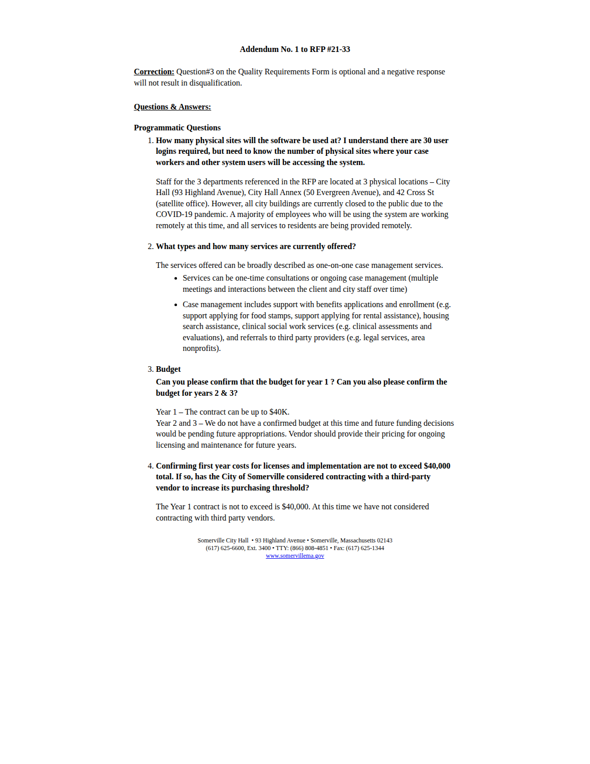Addendum No. 1 to RFP #21-33
Correction: Question#3 on the Quality Requirements Form is optional and a negative response will not result in disqualification.
Questions & Answers:
Programmatic Questions
How many physical sites will the software be used at? I understand there are 30 user logins required, but need to know the number of physical sites where your case workers and other system users will be accessing the system.
Staff for the 3 departments referenced in the RFP are located at 3 physical locations – City Hall (93 Highland Avenue), City Hall Annex (50 Evergreen Avenue), and 42 Cross St (satellite office). However, all city buildings are currently closed to the public due to the COVID-19 pandemic. A majority of employees who will be using the system are working remotely at this time, and all services to residents are being provided remotely.
What types and how many services are currently offered?
The services offered can be broadly described as one-on-one case management services.
Services can be one-time consultations or ongoing case management (multiple meetings and interactions between the client and city staff over time)
Case management includes support with benefits applications and enrollment (e.g. support applying for food stamps, support applying for rental assistance), housing search assistance, clinical social work services (e.g. clinical assessments and evaluations), and referrals to third party providers (e.g. legal services, area nonprofits).
Budget
Can you please confirm that the budget for year 1 ? Can you also please confirm the budget for years 2 & 3?
Year 1 – The contract can be up to $40K.
Year 2 and 3 – We do not have a confirmed budget at this time and future funding decisions would be pending future appropriations. Vendor should provide their pricing for ongoing licensing and maintenance for future years.
Confirming first year costs for licenses and implementation are not to exceed $40,000 total. If so, has the City of Somerville considered contracting with a third-party vendor to increase its purchasing threshold?
The Year 1 contract is not to exceed is $40,000. At this time we have not considered contracting with third party vendors.
Somerville City Hall • 93 Highland Avenue • Somerville, Massachusetts 02143
(617) 625-6600, Ext. 3400 • TTY: (866) 808-4851 • Fax: (617) 625-1344
www.somervillema.gov